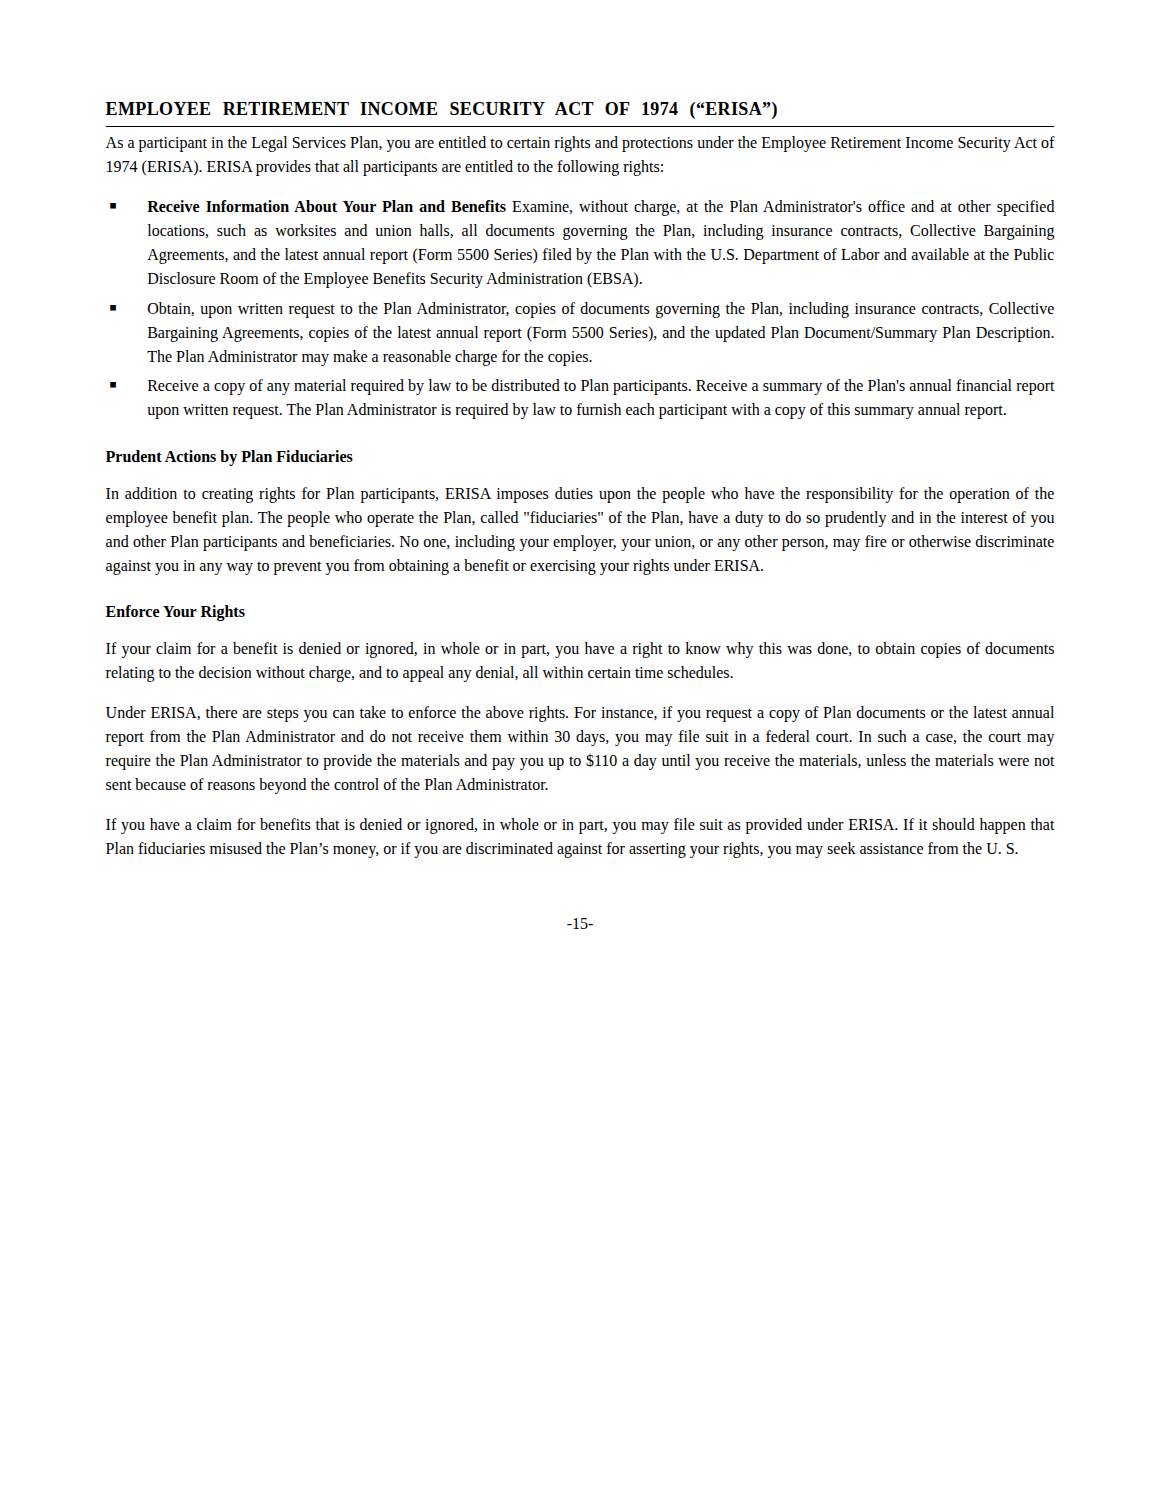Employee Retirement Income Security Act of 1974 (“ERISA”)
As a participant in the Legal Services Plan, you are entitled to certain rights and protections under the Employee Retirement Income Security Act of 1974 (ERISA). ERISA provides that all participants are entitled to the following rights:
Receive Information About Your Plan and Benefits Examine, without charge, at the Plan Administrator's office and at other specified locations, such as worksites and union halls, all documents governing the Plan, including insurance contracts, Collective Bargaining Agreements, and the latest annual report (Form 5500 Series) filed by the Plan with the U.S. Department of Labor and available at the Public Disclosure Room of the Employee Benefits Security Administration (EBSA).
Obtain, upon written request to the Plan Administrator, copies of documents governing the Plan, including insurance contracts, Collective Bargaining Agreements, copies of the latest annual report (Form 5500 Series), and the updated Plan Document/Summary Plan Description. The Plan Administrator may make a reasonable charge for the copies.
Receive a copy of any material required by law to be distributed to Plan participants. Receive a summary of the Plan's annual financial report upon written request. The Plan Administrator is required by law to furnish each participant with a copy of this summary annual report.
Prudent Actions by Plan Fiduciaries
In addition to creating rights for Plan participants, ERISA imposes duties upon the people who have the responsibility for the operation of the employee benefit plan. The people who operate the Plan, called "fiduciaries" of the Plan, have a duty to do so prudently and in the interest of you and other Plan participants and beneficiaries. No one, including your employer, your union, or any other person, may fire or otherwise discriminate against you in any way to prevent you from obtaining a benefit or exercising your rights under ERISA.
Enforce Your Rights
If your claim for a benefit is denied or ignored, in whole or in part, you have a right to know why this was done, to obtain copies of documents relating to the decision without charge, and to appeal any denial, all within certain time schedules.
Under ERISA, there are steps you can take to enforce the above rights. For instance, if you request a copy of Plan documents or the latest annual report from the Plan Administrator and do not receive them within 30 days, you may file suit in a federal court. In such a case, the court may require the Plan Administrator to provide the materials and pay you up to $110 a day until you receive the materials, unless the materials were not sent because of reasons beyond the control of the Plan Administrator.
If you have a claim for benefits that is denied or ignored, in whole or in part, you may file suit as provided under ERISA. If it should happen that Plan fiduciaries misused the Plan’s money, or if you are discriminated against for asserting your rights, you may seek assistance from the U. S.
-15-